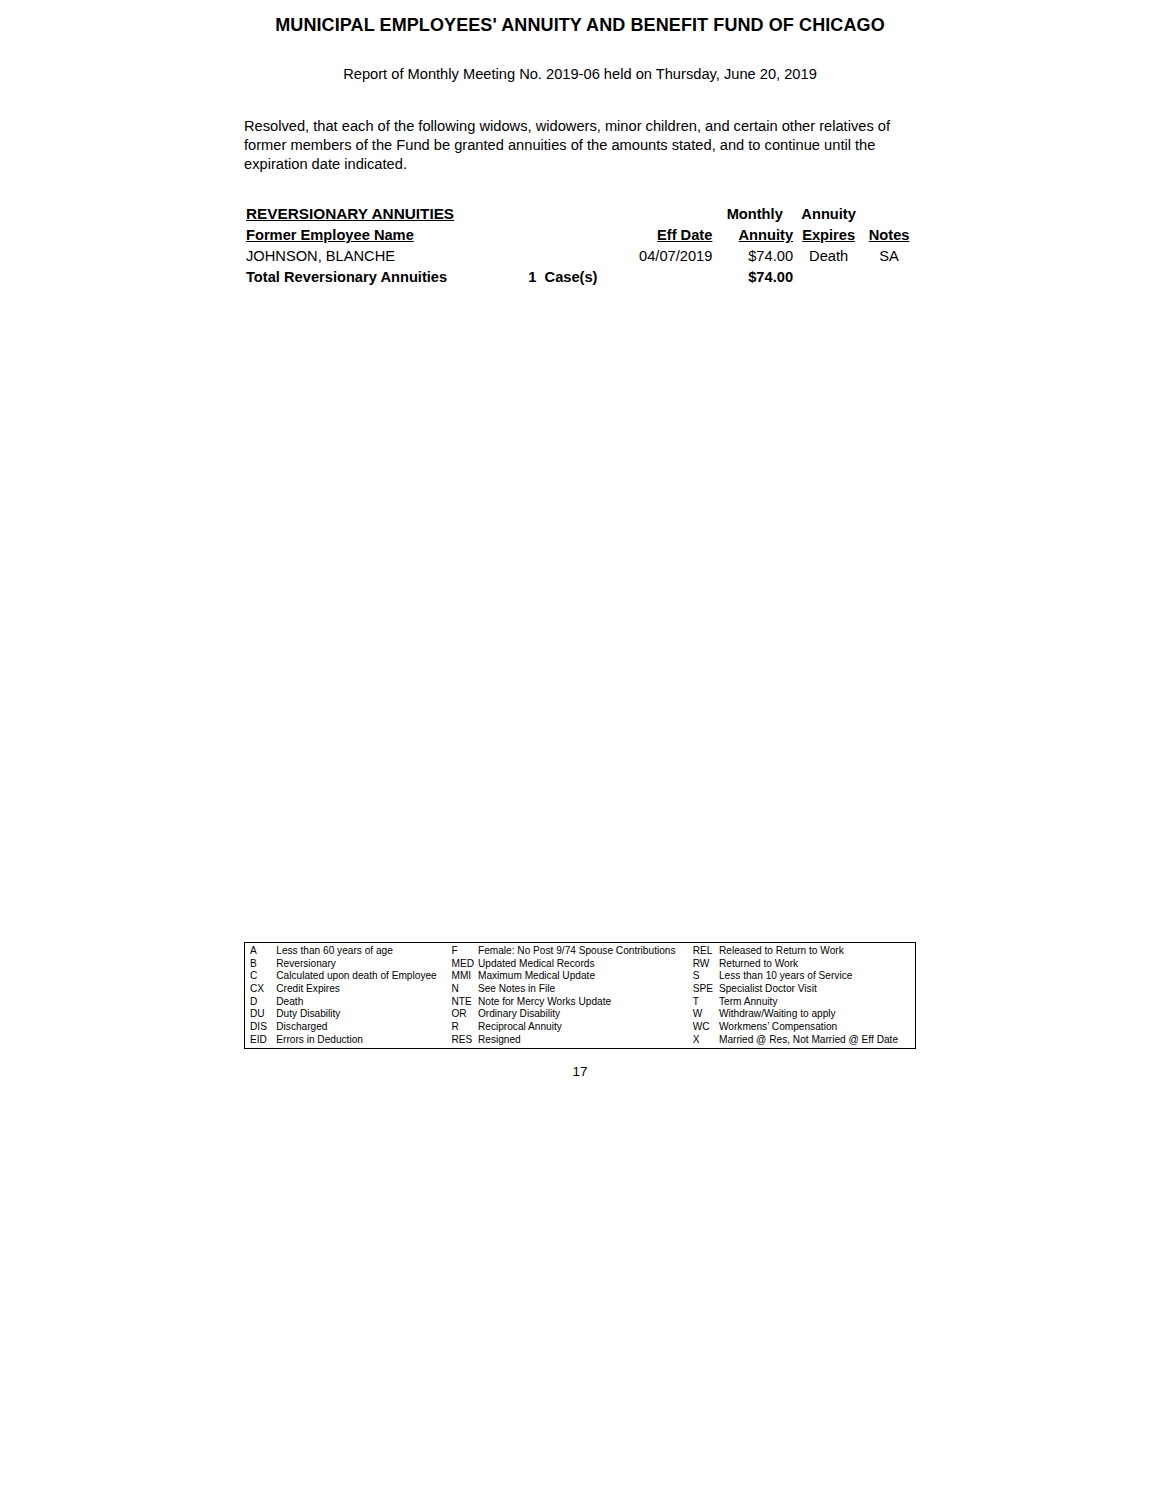MUNICIPAL EMPLOYEES' ANNUITY AND BENEFIT FUND OF CHICAGO
Report of Monthly Meeting No. 2019-06 held on Thursday, June 20, 2019
Resolved, that each of the following widows, widowers, minor children, and certain other relatives of former members of the Fund be granted annuities of the amounts stated, and to continue until the expiration date indicated.
| REVERSIONARY ANNUITIES | Monthly | Annuity | |
| Former Employee Name | | Eff Date | Annuity | Expires | Notes |
| JOHNSON, BLANCHE | | 04/07/2019 | $74.00 | Death | SA |
| Total Reversionary Annuities | 1 Case(s) | | $74.00 | | |
| A | Less than 60 years of age | F | Female: No Post 9/74 Spouse Contributions | REL | Released to Return to Work |
| B | Reversionary | MED | Updated Medical Records | RW | Returned to Work |
| C | Calculated upon death of Employee | MMI | Maximum Medical Update | S | Less than 10 years of Service |
| CX | Credit Expires | N | See Notes in File | SPE | Specialist Doctor Visit |
| D | Death | NTE | Note for Mercy Works Update | T | Term Annuity |
| DU | Duty Disability | OR | Ordinary Disability | W | Withdraw/Waiting to apply |
| DIS | Discharged | R | Reciprocal Annuity | WC | Workmens’ Compensation |
| EID | Errors in Deduction | RES | Resigned | X | Married @ Res, Not Married @ Eff Date |
17